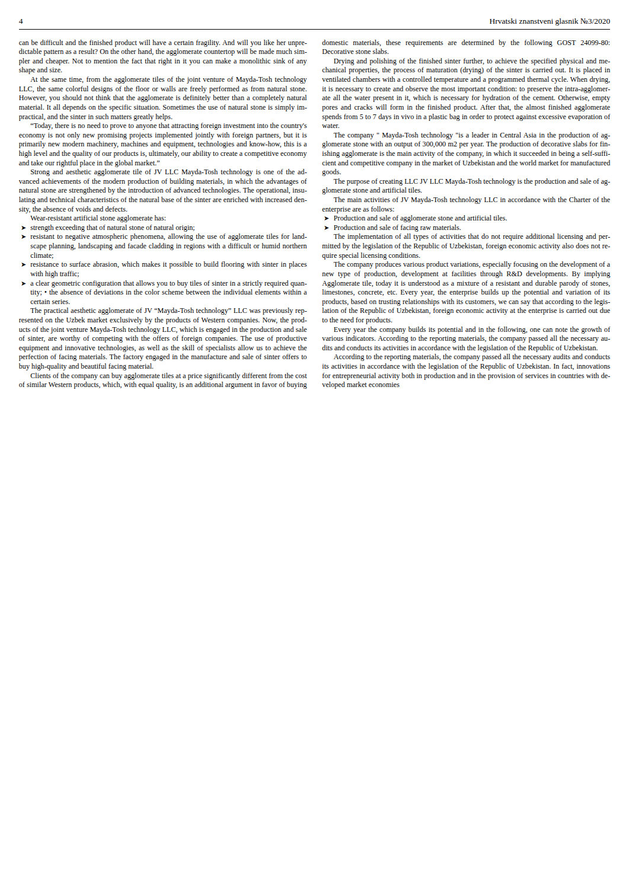4 Hrvatski znanstveni glasnik №3/2020
can be difficult and the finished product will have a certain fragility. And will you like her unpredictable pattern as a result? On the other hand, the agglomerate countertop will be made much simpler and cheaper. Not to mention the fact that right in it you can make a monolithic sink of any shape and size.
At the same time, from the agglomerate tiles of the joint venture of Mayda-Tosh technology LLC, the same colorful designs of the floor or walls are freely performed as from natural stone. However, you should not think that the agglomerate is definitely better than a completely natural material. It all depends on the specific situation. Sometimes the use of natural stone is simply impractical, and the sinter in such matters greatly helps.
“Today, there is no need to prove to anyone that attracting foreign investment into the country's economy is not only new promising projects implemented jointly with foreign partners, but it is primarily new modern machinery, machines and equipment, technologies and know-how, this is a high level and the quality of our products is, ultimately, our ability to create a competitive economy and take our rightful place in the global market.”
Strong and aesthetic agglomerate tile of JV LLC Mayda-Tosh technology is one of the advanced achievements of the modern production of building materials, in which the advantages of natural stone are strengthened by the introduction of advanced technologies. The operational, insulating and technical characteristics of the natural base of the sinter are enriched with increased density, the absence of voids and defects.
Wear-resistant artificial stone agglomerate has:
strength exceeding that of natural stone of natural origin;
resistant to negative atmospheric phenomena, allowing the use of agglomerate tiles for landscape planning, landscaping and facade cladding in regions with a difficult or humid northern climate;
resistance to surface abrasion, which makes it possible to build flooring with sinter in places with high traffic;
a clear geometric configuration that allows you to buy tiles of sinter in a strictly required quantity; • the absence of deviations in the color scheme between the individual elements within a certain series.
The practical aesthetic agglomerate of JV “Mayda-Tosh technology” LLC was previously represented on the Uzbek market exclusively by the products of Western companies. Now, the products of the joint venture Mayda-Tosh technology LLC, which is engaged in the production and sale of sinter, are worthy of competing with the offers of foreign companies. The use of productive equipment and innovative technologies, as well as the skill of specialists allow us to achieve the perfection of facing materials. The factory engaged in the manufacture and sale of sinter offers to buy high-quality and beautiful facing material.
Clients of the company can buy agglomerate tiles at a price significantly different from the cost of similar Western products, which, with equal quality, is an additional argument in favor of buying domestic materials, these requirements are determined by the following GOST 24099-80: Decorative stone slabs.
Drying and polishing of the finished sinter further, to achieve the specified physical and mechanical properties, the process of maturation (drying) of the sinter is carried out. It is placed in ventilated chambers with a controlled temperature and a programmed thermal cycle. When drying, it is necessary to create and observe the most important condition: to preserve the intra-agglomerate all the water present in it, which is necessary for hydration of the cement. Otherwise, empty pores and cracks will form in the finished product. After that, the almost finished agglomerate spends from 5 to 7 days in vivo in a plastic bag in order to protect against excessive evaporation of water.
The company " Mayda-Tosh technology "is a leader in Central Asia in the production of agglomerate stone with an output of 300,000 m2 per year. The production of decorative slabs for finishing agglomerate is the main activity of the company, in which it succeeded in being a self-sufficient and competitive company in the market of Uzbekistan and the world market for manufactured goods.
The purpose of creating LLC JV LLC Mayda-Tosh technology is the production and sale of agglomerate stone and artificial tiles.
The main activities of JV Mayda-Tosh technology LLC in accordance with the Charter of the enterprise are as follows:
Production and sale of agglomerate stone and artificial tiles.
Production and sale of facing raw materials.
The implementation of all types of activities that do not require additional licensing and permitted by the legislation of the Republic of Uzbekistan, foreign economic activity also does not require special licensing conditions.
The company produces various product variations, especially focusing on the development of a new type of production, development at facilities through R&D developments. By implying Agglomerate tile, today it is understood as a mixture of a resistant and durable parody of stones, limestones, concrete, etc. Every year, the enterprise builds up the potential and variation of its products, based on trusting relationships with its customers, we can say that according to the legislation of the Republic of Uzbekistan, foreign economic activity at the enterprise is carried out due to the need for products.
Every year the company builds its potential and in the following, one can note the growth of various indicators. According to the reporting materials, the company passed all the necessary audits and conducts its activities in accordance with the legislation of the Republic of Uzbekistan.
According to the reporting materials, the company passed all the necessary audits and conducts its activities in accordance with the legislation of the Republic of Uzbekistan. In fact, innovations for entrepreneurial activity both in production and in the provision of services in countries with developed market economies